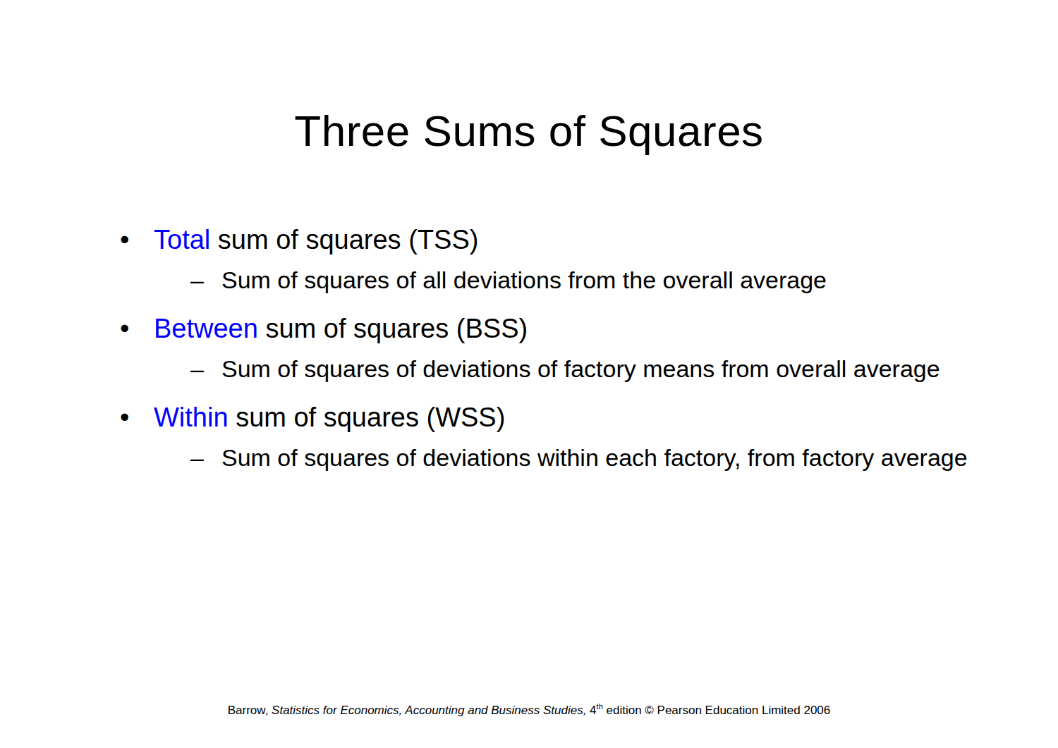Three Sums of Squares
Total sum of squares (TSS)
Sum of squares of all deviations from the overall average
Between sum of squares (BSS)
Sum of squares of deviations of factory means from overall average
Within sum of squares (WSS)
Sum of squares of deviations within each factory, from factory average
Barrow, Statistics for Economics, Accounting and Business Studies, 4th edition © Pearson Education Limited 2006